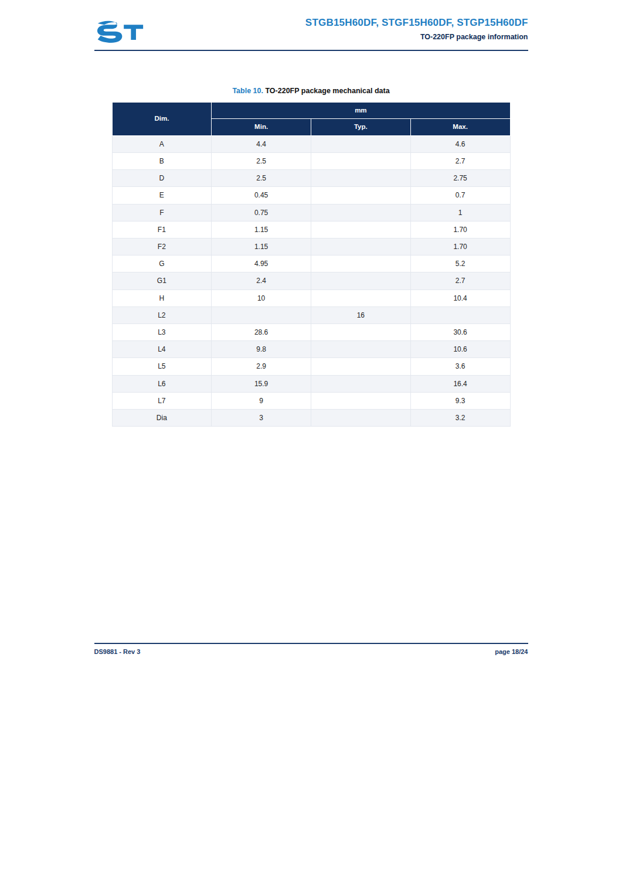STGB15H60DF, STGF15H60DF, STGP15H60DF
TO-220FP package information
Table 10. TO-220FP package mechanical data
| Dim. | mm |
| --- | --- |
| Min. | Typ. | Max. |
| A | 4.4 | | 4.6 |
| B | 2.5 | | 2.7 |
| D | 2.5 | | 2.75 |
| E | 0.45 | | 0.7 |
| F | 0.75 | | 1 |
| F1 | 1.15 | | 1.70 |
| F2 | 1.15 | | 1.70 |
| G | 4.95 | | 5.2 |
| G1 | 2.4 | | 2.7 |
| H | 10 | | 10.4 |
| L2 | | 16 | |
| L3 | 28.6 | | 30.6 |
| L4 | 9.8 | | 10.6 |
| L5 | 2.9 | | 3.6 |
| L6 | 15.9 | | 16.4 |
| L7 | 9 | | 9.3 |
| Dia | 3 | | 3.2 |
DS9881 - Rev 3
page 18/24